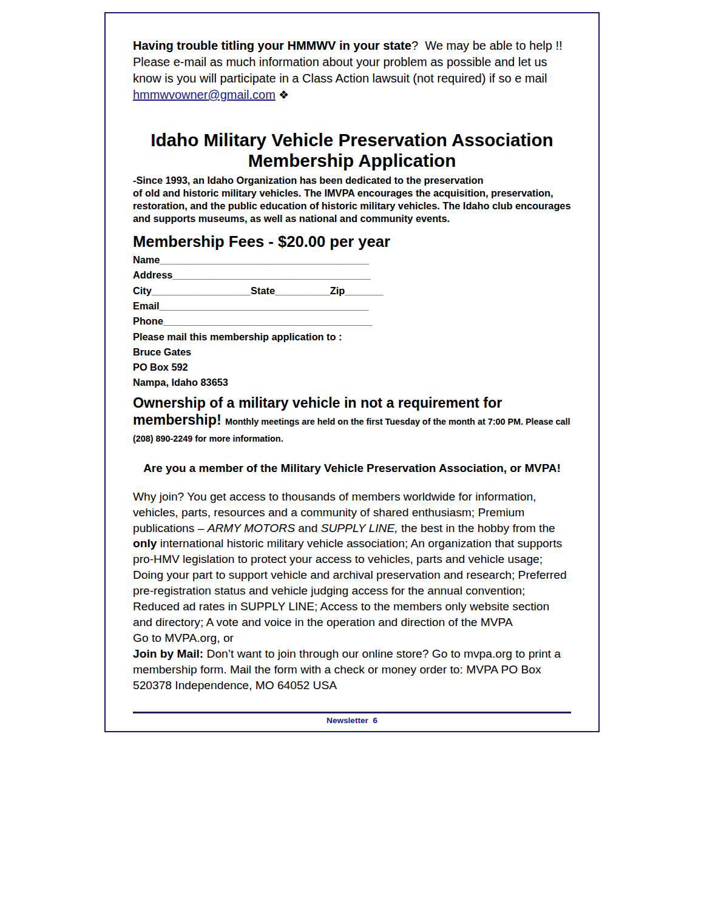Having trouble titling your HMMWV in your state? We may be able to help !! Please e-mail as much information about your problem as possible and let us know is you will participate in a Class Action lawsuit (not required) if so e mail hmmwvowner@gmail.com ❖
Idaho Military Vehicle Preservation Association
Membership Application
-Since 1993, an Idaho Organization has been dedicated to the preservation
of old and historic military vehicles. The IMVPA encourages the acquisition, preservation, restoration, and the public education of historic military vehicles. The Idaho club encourages and supports museums, as well as national and community events.
Membership Fees - $20.00 per year
Name______________________________________
Address____________________________________
City__________________State__________Zip_______
Email______________________________________
Phone______________________________________
Please mail this membership application to :
Bruce Gates
PO Box 592
Nampa, Idaho 83653
Ownership of a military vehicle in not a requirement for membership! Monthly meetings are held on the first Tuesday of the month at 7:00 PM. Please call (208) 890-2249 for more information.
Are you a member of the Military Vehicle Preservation Association, or MVPA!
Why join? You get access to thousands of members worldwide for information, vehicles, parts, resources and a community of shared enthusiasm; Premium publications – ARMY MOTORS and SUPPLY LINE, the best in the hobby from the only international historic military vehicle association; An organization that supports pro-HMV legislation to protect your access to vehicles, parts and vehicle usage; Doing your part to support vehicle and archival preservation and research; Preferred pre-registration status and vehicle judging access for the annual convention; Reduced ad rates in SUPPLY LINE; Access to the members only website section and directory; A vote and voice in the operation and direction of the MVPA
Go to MVPA.org, or
Join by Mail: Don’t want to join through our online store? Go to mvpa.org to print a membership form. Mail the form with a check or money order to: MVPA PO Box 520378 Independence, MO 64052 USA
Newsletter 6